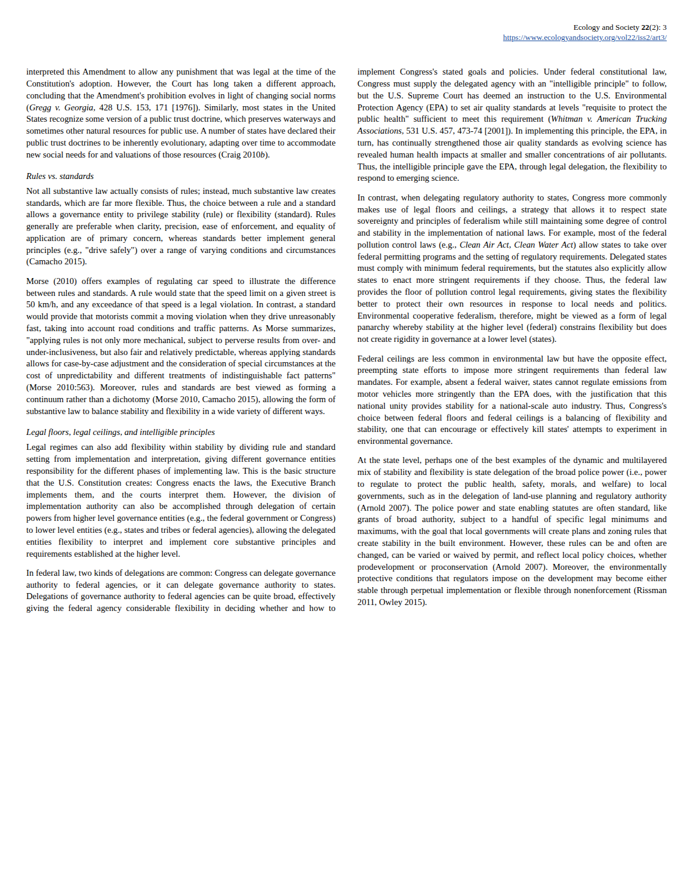Ecology and Society 22(2): 3
https://www.ecologyandsociety.org/vol22/iss2/art3/
interpreted this Amendment to allow any punishment that was legal at the time of the Constitution's adoption. However, the Court has long taken a different approach, concluding that the Amendment's prohibition evolves in light of changing social norms (Gregg v. Georgia, 428 U.S. 153, 171 [1976]). Similarly, most states in the United States recognize some version of a public trust doctrine, which preserves waterways and sometimes other natural resources for public use. A number of states have declared their public trust doctrines to be inherently evolutionary, adapting over time to accommodate new social needs for and valuations of those resources (Craig 2010b).
Rules vs. standards
Not all substantive law actually consists of rules; instead, much substantive law creates standards, which are far more flexible. Thus, the choice between a rule and a standard allows a governance entity to privilege stability (rule) or flexibility (standard). Rules generally are preferable when clarity, precision, ease of enforcement, and equality of application are of primary concern, whereas standards better implement general principles (e.g., "drive safely") over a range of varying conditions and circumstances (Camacho 2015).
Morse (2010) offers examples of regulating car speed to illustrate the difference between rules and standards. A rule would state that the speed limit on a given street is 50 km/h, and any exceedance of that speed is a legal violation. In contrast, a standard would provide that motorists commit a moving violation when they drive unreasonably fast, taking into account road conditions and traffic patterns. As Morse summarizes, "applying rules is not only more mechanical, subject to perverse results from over- and under-inclusiveness, but also fair and relatively predictable, whereas applying standards allows for case-by-case adjustment and the consideration of special circumstances at the cost of unpredictability and different treatments of indistinguishable fact patterns" (Morse 2010:563). Moreover, rules and standards are best viewed as forming a continuum rather than a dichotomy (Morse 2010, Camacho 2015), allowing the form of substantive law to balance stability and flexibility in a wide variety of different ways.
Legal floors, legal ceilings, and intelligible principles
Legal regimes can also add flexibility within stability by dividing rule and standard setting from implementation and interpretation, giving different governance entities responsibility for the different phases of implementing law. This is the basic structure that the U.S. Constitution creates: Congress enacts the laws, the Executive Branch implements them, and the courts interpret them. However, the division of implementation authority can also be accomplished through delegation of certain powers from higher level governance entities (e.g., the federal government or Congress) to lower level entities (e.g., states and tribes or federal agencies), allowing the delegated entities flexibility to interpret and implement core substantive principles and requirements established at the higher level.
In federal law, two kinds of delegations are common: Congress can delegate governance authority to federal agencies, or it can delegate governance authority to states. Delegations of governance authority to federal agencies can be quite broad, effectively giving the federal agency considerable flexibility in deciding whether and how to implement Congress's stated goals and policies. Under federal constitutional law, Congress must supply the delegated agency with an "intelligible principle" to follow, but the U.S. Supreme Court has deemed an instruction to the U.S. Environmental Protection Agency (EPA) to set air quality standards at levels "requisite to protect the public health" sufficient to meet this requirement (Whitman v. American Trucking Associations, 531 U.S. 457, 473-74 [2001]). In implementing this principle, the EPA, in turn, has continually strengthened those air quality standards as evolving science has revealed human health impacts at smaller and smaller concentrations of air pollutants. Thus, the intelligible principle gave the EPA, through legal delegation, the flexibility to respond to emerging science.
In contrast, when delegating regulatory authority to states, Congress more commonly makes use of legal floors and ceilings, a strategy that allows it to respect state sovereignty and principles of federalism while still maintaining some degree of control and stability in the implementation of national laws. For example, most of the federal pollution control laws (e.g., Clean Air Act, Clean Water Act) allow states to take over federal permitting programs and the setting of regulatory requirements. Delegated states must comply with minimum federal requirements, but the statutes also explicitly allow states to enact more stringent requirements if they choose. Thus, the federal law provides the floor of pollution control legal requirements, giving states the flexibility better to protect their own resources in response to local needs and politics. Environmental cooperative federalism, therefore, might be viewed as a form of legal panarchy whereby stability at the higher level (federal) constrains flexibility but does not create rigidity in governance at a lower level (states).
Federal ceilings are less common in environmental law but have the opposite effect, preempting state efforts to impose more stringent requirements than federal law mandates. For example, absent a federal waiver, states cannot regulate emissions from motor vehicles more stringently than the EPA does, with the justification that this national unity provides stability for a national-scale auto industry. Thus, Congress's choice between federal floors and federal ceilings is a balancing of flexibility and stability, one that can encourage or effectively kill states' attempts to experiment in environmental governance.
At the state level, perhaps one of the best examples of the dynamic and multilayered mix of stability and flexibility is state delegation of the broad police power (i.e., power to regulate to protect the public health, safety, morals, and welfare) to local governments, such as in the delegation of land-use planning and regulatory authority (Arnold 2007). The police power and state enabling statutes are often standard, like grants of broad authority, subject to a handful of specific legal minimums and maximums, with the goal that local governments will create plans and zoning rules that create stability in the built environment. However, these rules can be and often are changed, can be varied or waived by permit, and reflect local policy choices, whether prodevelopment or proconservation (Arnold 2007). Moreover, the environmentally protective conditions that regulators impose on the development may become either stable through perpetual implementation or flexible through nonenforcement (Rissman 2011, Owley 2015).